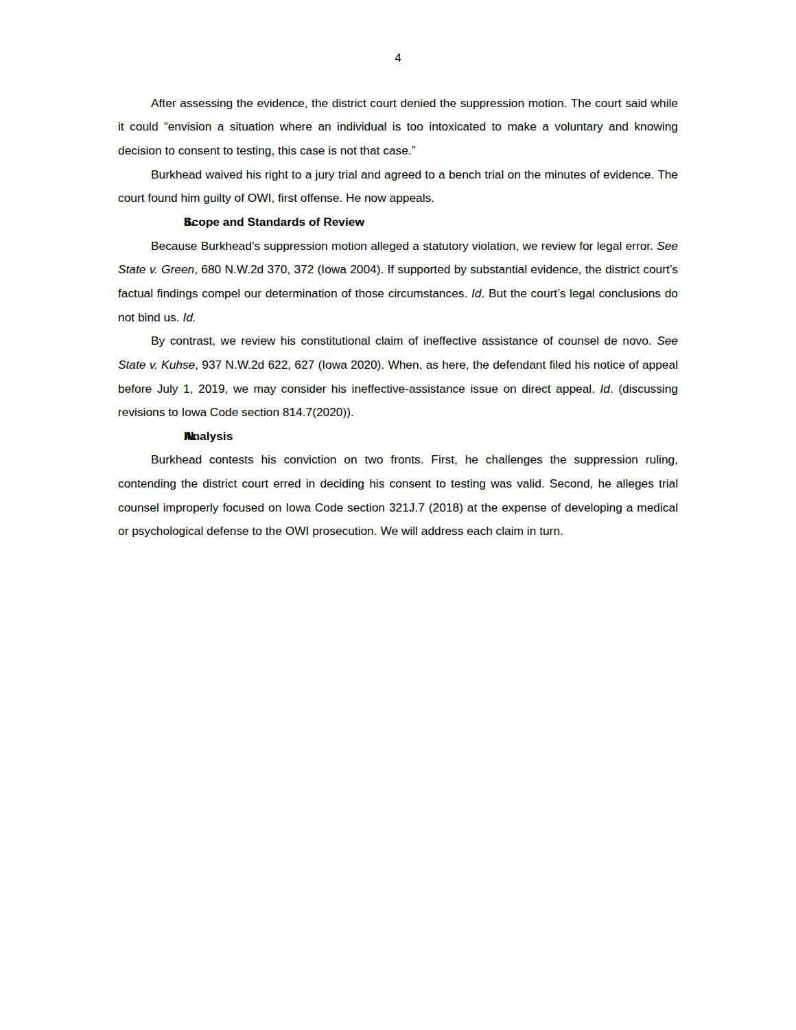4
After assessing the evidence, the district court denied the suppression motion. The court said while it could “envision a situation where an individual is too intoxicated to make a voluntary and knowing decision to consent to testing, this case is not that case.”
Burkhead waived his right to a jury trial and agreed to a bench trial on the minutes of evidence. The court found him guilty of OWI, first offense. He now appeals.
II. Scope and Standards of Review
Because Burkhead’s suppression motion alleged a statutory violation, we review for legal error. See State v. Green, 680 N.W.2d 370, 372 (Iowa 2004). If supported by substantial evidence, the district court’s factual findings compel our determination of those circumstances. Id. But the court’s legal conclusions do not bind us. Id.
By contrast, we review his constitutional claim of ineffective assistance of counsel de novo. See State v. Kuhse, 937 N.W.2d 622, 627 (Iowa 2020). When, as here, the defendant filed his notice of appeal before July 1, 2019, we may consider his ineffective-assistance issue on direct appeal. Id. (discussing revisions to Iowa Code section 814.7(2020)).
III. Analysis
Burkhead contests his conviction on two fronts. First, he challenges the suppression ruling, contending the district court erred in deciding his consent to testing was valid. Second, he alleges trial counsel improperly focused on Iowa Code section 321J.7 (2018) at the expense of developing a medical or psychological defense to the OWI prosecution. We will address each claim in turn.